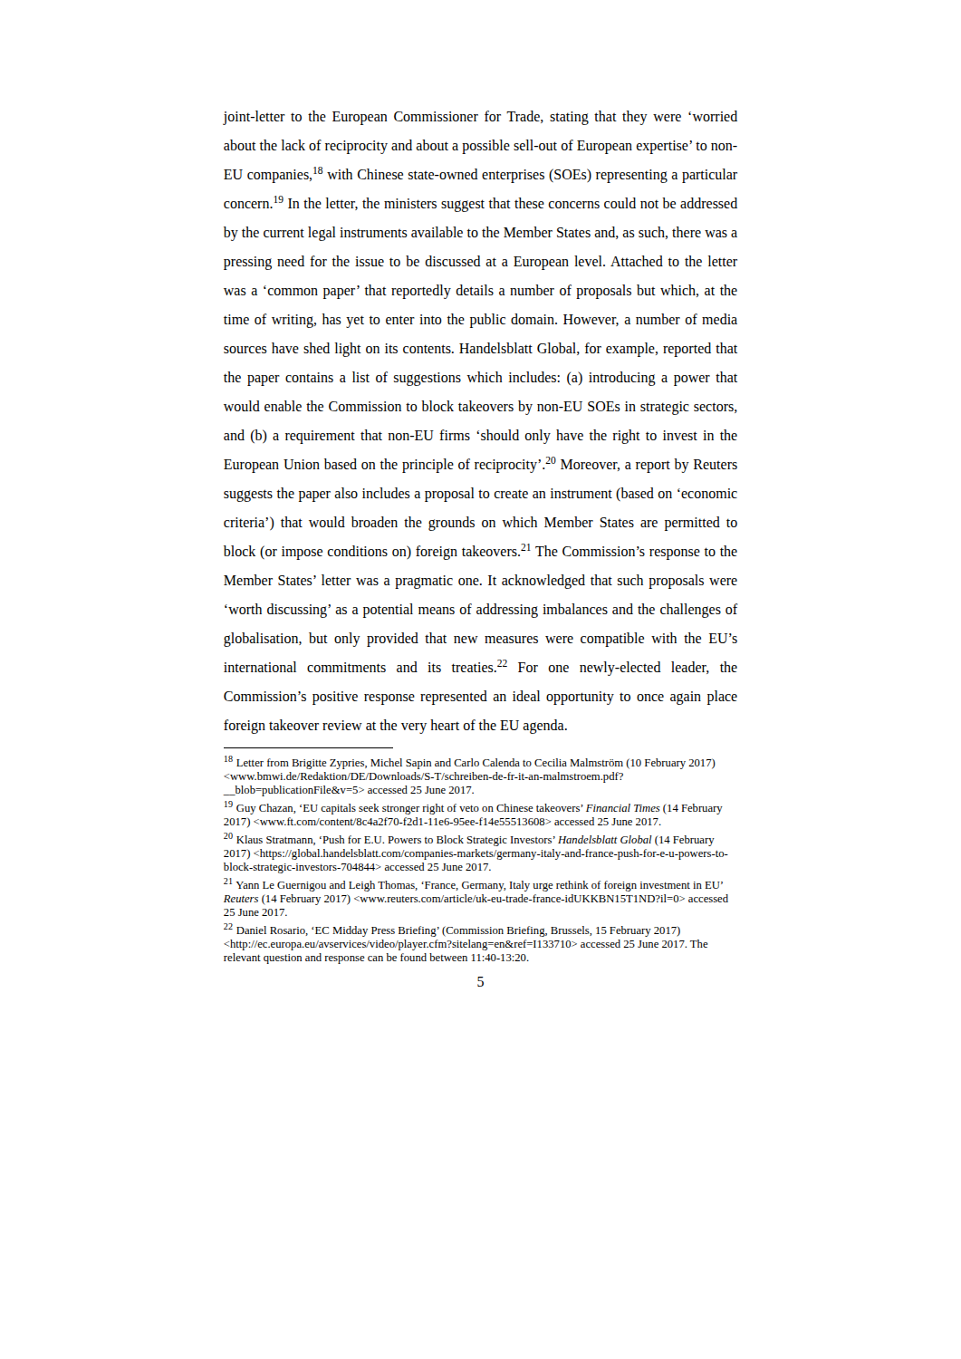joint-letter to the European Commissioner for Trade, stating that they were ‘worried about the lack of reciprocity and about a possible sell-out of European expertise’ to non-EU companies,18 with Chinese state-owned enterprises (SOEs) representing a particular concern.19 In the letter, the ministers suggest that these concerns could not be addressed by the current legal instruments available to the Member States and, as such, there was a pressing need for the issue to be discussed at a European level. Attached to the letter was a ‘common paper’ that reportedly details a number of proposals but which, at the time of writing, has yet to enter into the public domain. However, a number of media sources have shed light on its contents. Handelsblatt Global, for example, reported that the paper contains a list of suggestions which includes: (a) introducing a power that would enable the Commission to block takeovers by non-EU SOEs in strategic sectors, and (b) a requirement that non-EU firms ‘should only have the right to invest in the European Union based on the principle of reciprocity’.20 Moreover, a report by Reuters suggests the paper also includes a proposal to create an instrument (based on ‘economic criteria’) that would broaden the grounds on which Member States are permitted to block (or impose conditions on) foreign takeovers.21 The Commission’s response to the Member States’ letter was a pragmatic one. It acknowledged that such proposals were ‘worth discussing’ as a potential means of addressing imbalances and the challenges of globalisation, but only provided that new measures were compatible with the EU’s international commitments and its treaties.22 For one newly-elected leader, the Commission’s positive response represented an ideal opportunity to once again place foreign takeover review at the very heart of the EU agenda.
18 Letter from Brigitte Zypries, Michel Sapin and Carlo Calenda to Cecilia Malmström (10 February 2017) <www.bmwi.de/Redaktion/DE/Downloads/S-T/schreiben-de-fr-it-an-malmstroem.pdf?__blob=publicationFile&v=5> accessed 25 June 2017.
19 Guy Chazan, ‘EU capitals seek stronger right of veto on Chinese takeovers’ Financial Times (14 February 2017) <www.ft.com/content/8c4a2f70-f2d1-11e6-95ee-f14e55513608> accessed 25 June 2017.
20 Klaus Stratmann, ‘Push for E.U. Powers to Block Strategic Investors’ Handelsblatt Global (14 February 2017) <https://global.handelsblatt.com/companies-markets/germany-italy-and-france-push-for-e-u-powers-to-block-strategic-investors-704844> accessed 25 June 2017.
21 Yann Le Guernigou and Leigh Thomas, ‘France, Germany, Italy urge rethink of foreign investment in EU’ Reuters (14 February 2017) <www.reuters.com/article/uk-eu-trade-france-idUKKBN15T1ND?il=0> accessed 25 June 2017.
22 Daniel Rosario, ‘EC Midday Press Briefing’ (Commission Briefing, Brussels, 15 February 2017) <http://ec.europa.eu/avservices/video/player.cfm?sitelang=en&ref=I133710> accessed 25 June 2017. The relevant question and response can be found between 11:40-13:20.
5